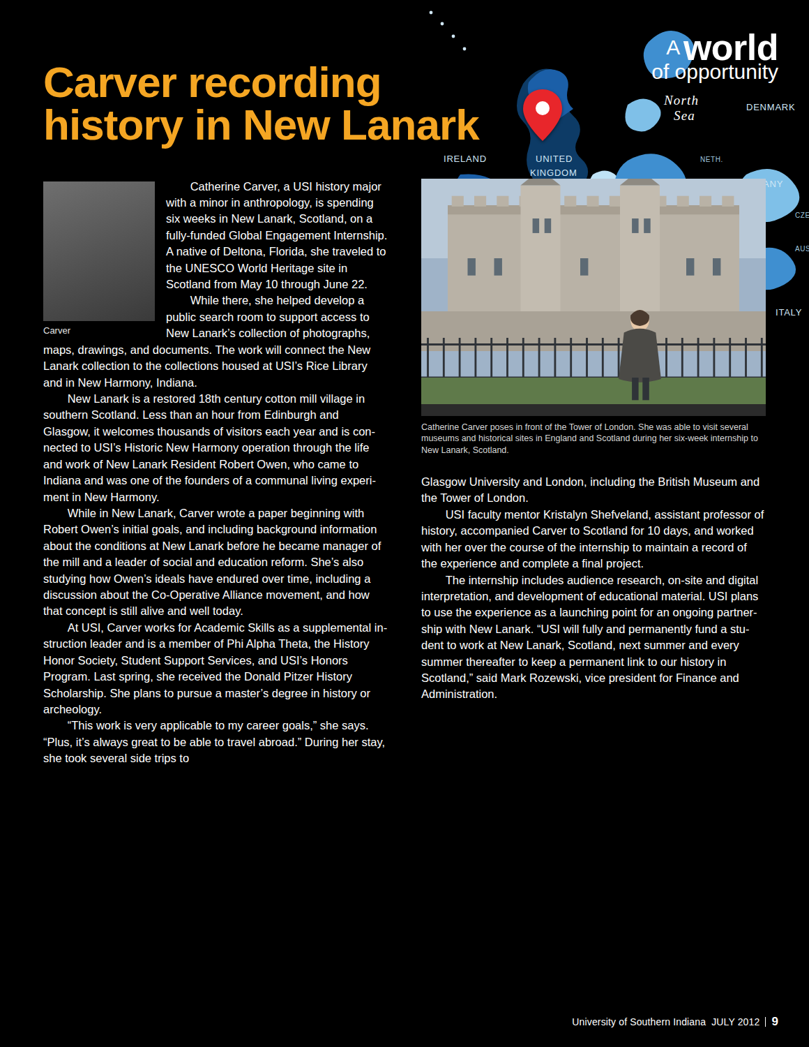North Sea IRELAND UNITED KINGDOM DENMARK NETH. BELGIUM GERMANY CZECH R. SWITZ. AUSTRIA FRANCE ITALY
A world of opportunity
Carver recording
history in New Lanark
Carver
Catherine Carver, a USI history major with a minor in anthropology, is spending six weeks in New Lanark, Scotland, on a fully-funded Global Engagement Internship. A native of Deltona, Florida, she traveled to the UNESCO World Heritage site in Scotland from May 10 through June 22.
While there, she helped develop a public search room to support access to New Lanark’s collection of photographs, maps, drawings, and documents. The work will connect the New Lanark collection to the collections housed at USI’s Rice Library and in New Harmony, Indiana.
New Lanark is a restored 18th century cotton mill village in southern Scotland. Less than an hour from Edinburgh and Glasgow, it welcomes thousands of visitors each year and is connected to USI’s Historic New Harmony operation through the life and work of New Lanark Resident Robert Owen, who came to Indiana and was one of the founders of a communal living experiment in New Harmony.
While in New Lanark, Carver wrote a paper beginning with Robert Owen’s initial goals, and including background information about the conditions at New Lanark before he became manager of the mill and a leader of social and education reform. She’s also studying how Owen’s ideals have endured over time, including a discussion about the Co-Operative Alliance movement, and how that concept is still alive and well today.
At USI, Carver works for Academic Skills as a supplemental instruction leader and is a member of Phi Alpha Theta, the History Honor Society, Student Support Services, and USI’s Honors Program. Last spring, she received the Donald Pitzer History Scholarship. She plans to pursue a master’s degree in history or archeology.
“This work is very applicable to my career goals,” she says. “Plus, it’s always great to be able to travel abroad.” During her stay, she took several side trips to
Catherine Carver poses in front of the Tower of London. She was able to visit several museums and historical sites in England and Scotland during her six-week internship to New Lanark, Scotland.
Glasgow University and London, including the British Museum and the Tower of London.
USI faculty mentor Kristalyn Shefveland, assistant professor of history, accompanied Carver to Scotland for 10 days, and worked with her over the course of the internship to maintain a record of the experience and complete a final project.
The internship includes audience research, on-site and digital interpretation, and development of educational material. USI plans to use the experience as a launching point for an ongoing partnership with New Lanark. “USI will fully and permanently fund a student to work at New Lanark, Scotland, next summer and every summer thereafter to keep a permanent link to our history in Scotland,” said Mark Rozewski, vice president for Finance and Administration.
University of Southern Indiana JULY 2012 9